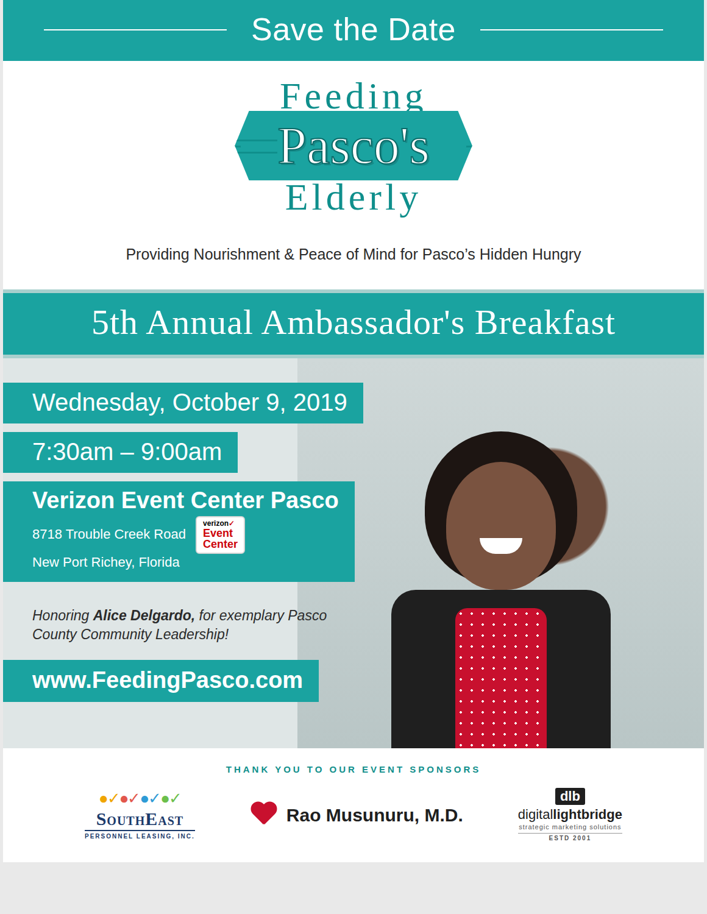Save the Date
Feeding Pasco's Elderly
Providing Nourishment & Peace of Mind for Pasco’s Hidden Hungry
5th Annual Ambassador's Breakfast
Wednesday, October 9, 2019
7:30am – 9:00am
Verizon Event Center Pasco 8718 Trouble Creek Road verizon✓ Event
Center
New Port Richey, Florida
Honoring Alice Delgardo, for exemplary Pasco County Community Leadership!
www.FeedingPasco.com
THANK YOU TO OUR EVENT SPONSORS
●✓●✓●✓●✓
SOUTHEAST
PERSONNEL LEASING, INC.
Rao Musunuru, M.D.
dlb
digitallightbridge
strategic marketing solutions
ESTD 2001